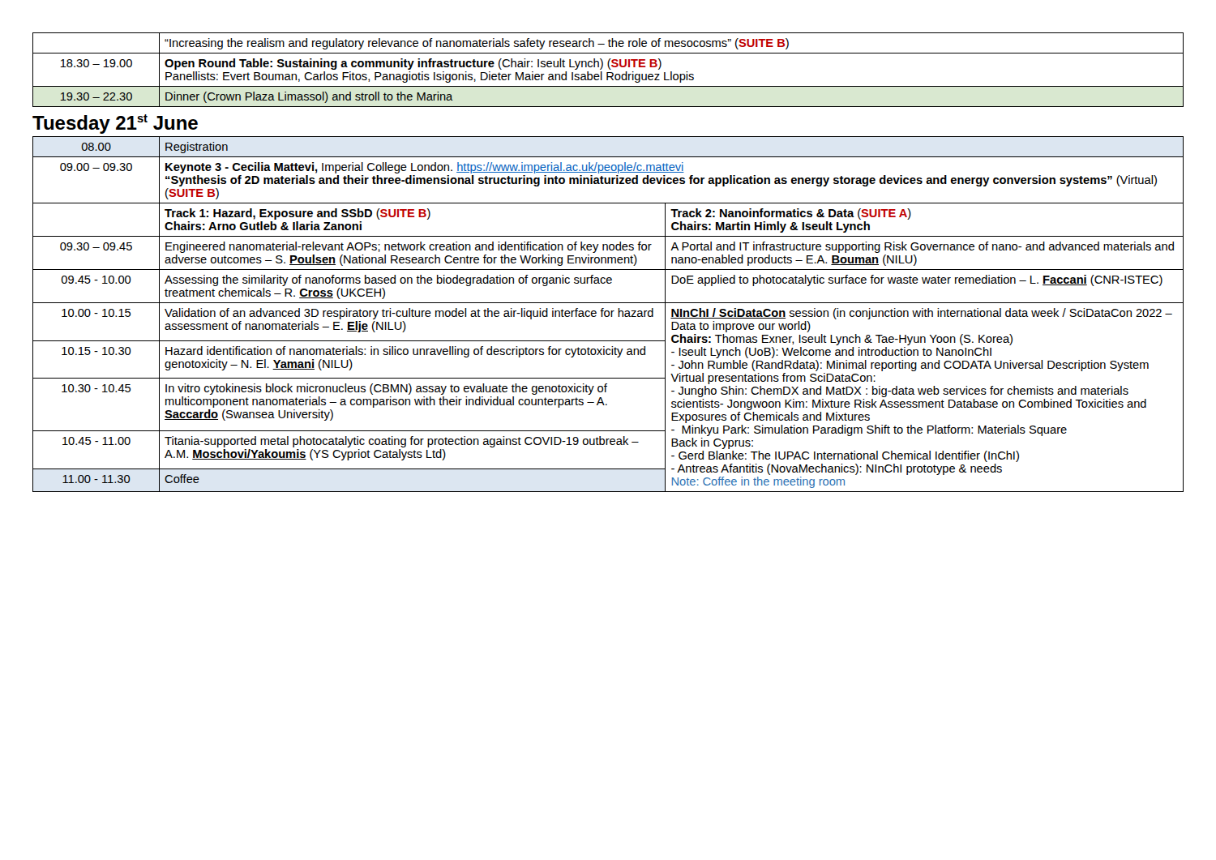| | “Increasing the realism and regulatory relevance of nanomaterials safety research – the role of mesocosms” ( SUITE B ) |
| 18.30 – 19.00 | Open Round Table: Sustaining a community infrastructure (Chair: Iseult Lynch) ( SUITE B ) Panellists: Evert Bouman, Carlos Fitos, Panagiotis Isigonis, Dieter Maier and Isabel Rodriguez Llopis |
| 19.30 – 22.30 | Dinner (Crown Plaza Limassol) and stroll to the Marina |
Tuesday 21st June
| 08.00 | Registration |
| 09.00 – 09.30 | Keynote 3 - Cecilia Mattevi, Imperial College London. https://www.imperial.ac.uk/people/c.mattevi “Synthesis of 2D materials and their three-dimensional structuring into miniaturized devices for application as energy storage devices and energy conversion systems” (Virtual) ( SUITE B ) |
| | Track 1: Hazard, Exposure and SSbD ( SUITE B ) Chairs: Arno Gutleb & Ilaria Zanoni | Track 2: Nanoinformatics & Data ( SUITE A ) Chairs: Martin Himly & Iseult Lynch |
| 09.30 – 09.45 | Engineered nanomaterial-relevant AOPs; network creation and identification of key nodes for adverse outcomes – S. Poulsen (National Research Centre for the Working Environment) | A Portal and IT infrastructure supporting Risk Governance of nano- and advanced materials and nano-enabled products – E.A. Bouman (NILU) |
| 09.45 - 10.00 | Assessing the similarity of nanoforms based on the biodegradation of organic surface treatment chemicals – R. Cross (UKCEH) | DoE applied to photocatalytic surface for waste water remediation – L. Faccani (CNR-ISTEC) |
| 10.00 - 10.15 | Validation of an advanced 3D respiratory tri-culture model at the air-liquid interface for hazard assessment of nanomaterials – E. Elje (NILU) | NInChI / SciDataCon session (in conjunction with international data week / SciDataCon 2022 – Data to improve our world) Chairs: Thomas Exner, Iseult Lynch & Tae-Hyun Yoon (S. Korea) - Iseult Lynch (UoB): Welcome and introduction to NanoInChI - John Rumble (RandRdata): Minimal reporting and CODATA Universal Description System Virtual presentations from SciDataCon: - Jungho Shin: ChemDX and MatDX : big-data web services for chemists and materials scientists- Jongwoon Kim: Mixture Risk Assessment Database on Combined Toxicities and Exposures of Chemicals and Mixtures - Minkyu Park: Simulation Paradigm Shift to the Platform: Materials Square Back in Cyprus: - Gerd Blanke: The IUPAC International Chemical Identifier (InChI) - Antreas Afantitis (NovaMechanics): NInChI prototype & needs Note: Coffee in the meeting room |
| 10.15 - 10.30 | Hazard identification of nanomaterials: in silico unravelling of descriptors for cytotoxicity and genotoxicity – N. El. Yamani (NILU) |
| 10.30 - 10.45 | In vitro cytokinesis block micronucleus (CBMN) assay to evaluate the genotoxicity of multicomponent nanomaterials – a comparison with their individual counterparts – A. Saccardo (Swansea University) |
| 10.45 - 11.00 | Titania-supported metal photocatalytic coating for protection against COVID-19 outbreak – A.M. Moschovi/Yakoumis (YS Cypriot Catalysts Ltd) |
| 11.00 - 11.30 | Coffee |